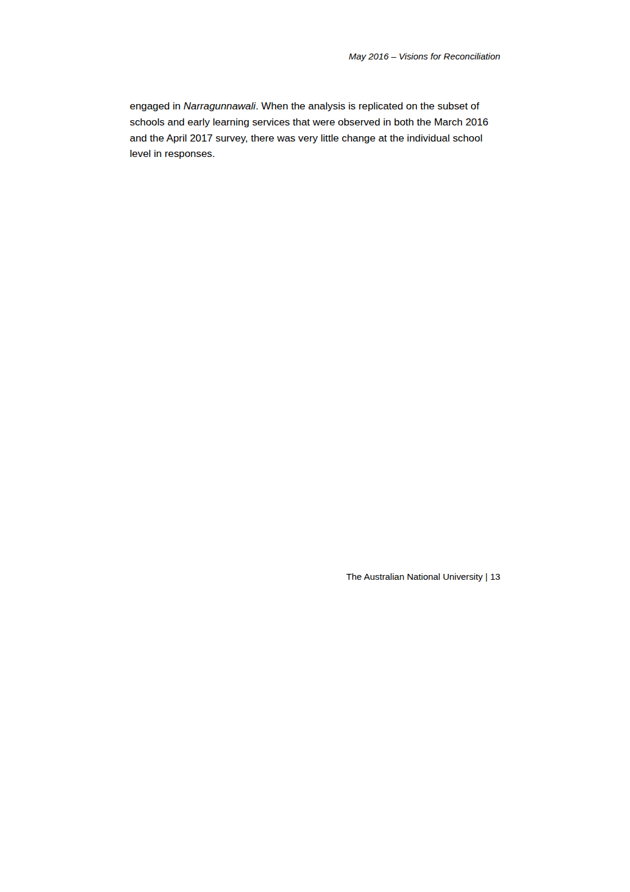May 2016 – Visions for Reconciliation
engaged in Narragunnawali. When the analysis is replicated on the subset of schools and early learning services that were observed in both the March 2016 and the April 2017 survey, there was very little change at the individual school level in responses.
The Australian National University | 13